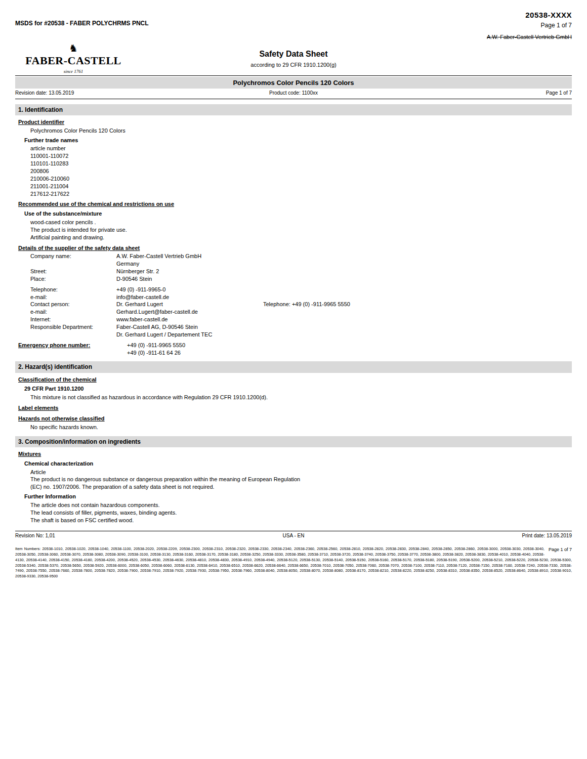20538-XXXX
Page 1 of 7
MSDS for #20538 - FABER POLYCHRMS PNCL
A.W. Faber-Castell Vertrieb GmbH
♞
FABER-CASTELL
since 1761
Safety Data Sheet
according to 29 CFR 1910.1200(g)
Polychromos Color Pencils 120 Colors
Revision date: 13.05.2019
Product code: 1100xx
Page 1 of 7
1. Identification
Product identifier
Polychromos Color Pencils 120 Colors
Further trade names
article number
110001-110072
110101-110283
200806
210006-210060
211001-211004
217612-217622
Recommended use of the chemical and restrictions on use
Use of the substance/mixture
wood-cased color pencils .
The product is intended for private use.
Artificial painting and drawing.
Details of the supplier of the safety data sheet
| Company name: | A.W. Faber-Castell Vertrieb GmbH | |
| | Germany | |
| Street: | Nürnberger Str. 2 | |
| Place: | D-90546 Stein | |
| Telephone: | +49 (0) -911-9965-0 | |
| e-mail: | info@faber-castell.de | |
| Contact person: | Dr. Gerhard Lugert | Telephone: +49 (0) -911-9965 5550 |
| e-mail: | Gerhard.Lugert@faber-castell.de | |
| Internet: | www.faber-castell.de | |
| Responsible Department: | Faber-Castell AG, D-90546 Stein | |
| | Dr. Gerhard Lugert / Departement TEC | |
Emergency phone number:+49 (0) -911-9965 5550
+49 (0) -911-61 64 26
2. Hazard(s) identification
Classification of the chemical
29 CFR Part 1910.1200
This mixture is not classified as hazardous in accordance with Regulation 29 CFR 1910.1200(d).
Label elements
Hazards not otherwise classified
No specific hazards known.
3. Composition/information on ingredients
Mixtures
Chemical characterization
Article
The product is no dangerous substance or dangerous preparation within the meaning of European Regulation
(EC) no. 1907/2006. The preparation of a safety data sheet is not required.
Further Information
The article does not contain hazardous components.
The lead consists of filler, pigments, waxes, binding agents.
The shaft is based on FSC certified wood.
Revision No: 1,01
USA - EN
Print date: 13.05.2019
Page 1 of 7 Item Numbers: 20538-1010, 20538-1020, 20538-1040, 20538-1100, 20538-2020, 20538-2209, 20538-2300, 20538-2310, 20538-2320, 20538-2330, 20538-2340, 20538-2360, 20538-2560, 20538-2810, 20538-2820, 20538-2830, 20538-2840, 20538-2850, 20538-2860, 20538-3000, 20538-3030, 20538-3040, 20538-3050, 20538-3060, 20538-3070, 20538-3080, 20538-3090, 20538-3100, 20538-3130, 20538-3160, 20538-3170, 20538-3180, 20538-3250, 20538-3330, 20538-3580, 20538-3710, 20538-3720, 20538-3740, 20538-3750, 20538-3770, 20538-3800, 20538-3820, 20538-3830, 20538-4010, 20538-4040, 20538-4130, 20538-4140, 20538-4150, 20538-4180, 20538-4200, 20538-4520, 20538-4530, 20538-4630, 20538-4810, 20538-4830, 20538-4910, 20538-4940, 20538-5120, 20538-5130, 20538-5140, 20538-5150, 20538-5160, 20538-5170, 20538-5180, 20538-5190, 20538-5200, 20538-5210, 20538-5220, 20538-5230, 20538-5300, 20538-5340, 20538-5370, 20538-5650, 20538-5920, 20538-6000, 20538-6050, 20538-6060, 20538-6130, 20538-6410, 20538-6510, 20538-6620, 20538-6640, 20538-6650, 20538-7010, 20538-7050, 20538-7060, 20538-7070, 20538-7100, 20538-7110, 20538-7120, 20538-7150, 20538-7160, 20538-7240, 20538-7330, 20538-7490, 20538-7550, 20538-7660, 20538-7800, 20538-7820, 20538-7900, 20538-7910, 20538-7920, 20538-7930, 20538-7950, 20538-7960, 20538-8040, 20538-8050, 20538-8070, 20538-8080, 20538-8170, 20538-8210, 20538-8220, 20538-8250, 20538-8310, 20538-8350, 20538-8520, 20538-8640, 20538-8910, 20538-9010, 20538-9330, 20538-9500